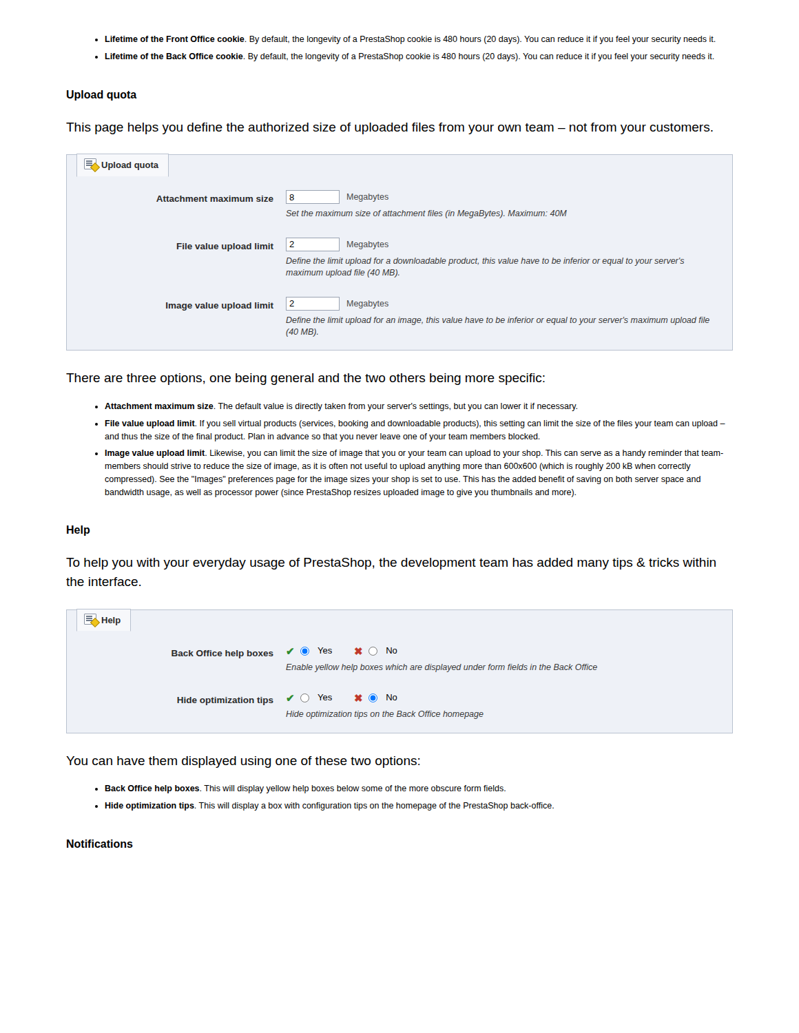Lifetime of the Front Office cookie. By default, the longevity of a PrestaShop cookie is 480 hours (20 days). You can reduce it if you feel your security needs it.
Lifetime of the Back Office cookie. By default, the longevity of a PrestaShop cookie is 480 hours (20 days). You can reduce it if you feel your security needs it.
Upload quota
This page helps you define the authorized size of uploaded files from your own team – not from your customers.
Upload quota
Attachment maximum size
Megabytes
Set the maximum size of attachment files (in MegaBytes). Maximum: 40M
File value upload limit
Megabytes
Define the limit upload for a downloadable product, this value have to be inferior or equal to your server's maximum upload file (40 MB).
Image value upload limit
Megabytes
Define the limit upload for an image, this value have to be inferior or equal to your server's maximum upload file (40 MB).
There are three options, one being general and the two others being more specific:
Attachment maximum size. The default value is directly taken from your server's settings, but you can lower it if necessary.
File value upload limit. If you sell virtual products (services, booking and downloadable products), this setting can limit the size of the files your team can upload – and thus the size of the final product. Plan in advance so that you never leave one of your team members blocked.
Image value upload limit. Likewise, you can limit the size of image that you or your team can upload to your shop. This can serve as a handy reminder that team-members should strive to reduce the size of image, as it is often not useful to upload anything more than 600x600 (which is roughly 200 kB when correctly compressed). See the "Images" preferences page for the image sizes your shop is set to use. This has the added benefit of saving on both server space and bandwidth usage, as well as processor power (since PrestaShop resizes uploaded image to give you thumbnails and more).
Help
To help you with your everyday usage of PrestaShop, the development team has added many tips & tricks within the interface.
Help
Back Office help boxes
✔ Yes ✖ No
Enable yellow help boxes which are displayed under form fields in the Back Office
Hide optimization tips
✔ Yes ✖ No
Hide optimization tips on the Back Office homepage
You can have them displayed using one of these two options:
Back Office help boxes. This will display yellow help boxes below some of the more obscure form fields.
Hide optimization tips. This will display a box with configuration tips on the homepage of the PrestaShop back-office.
Notifications